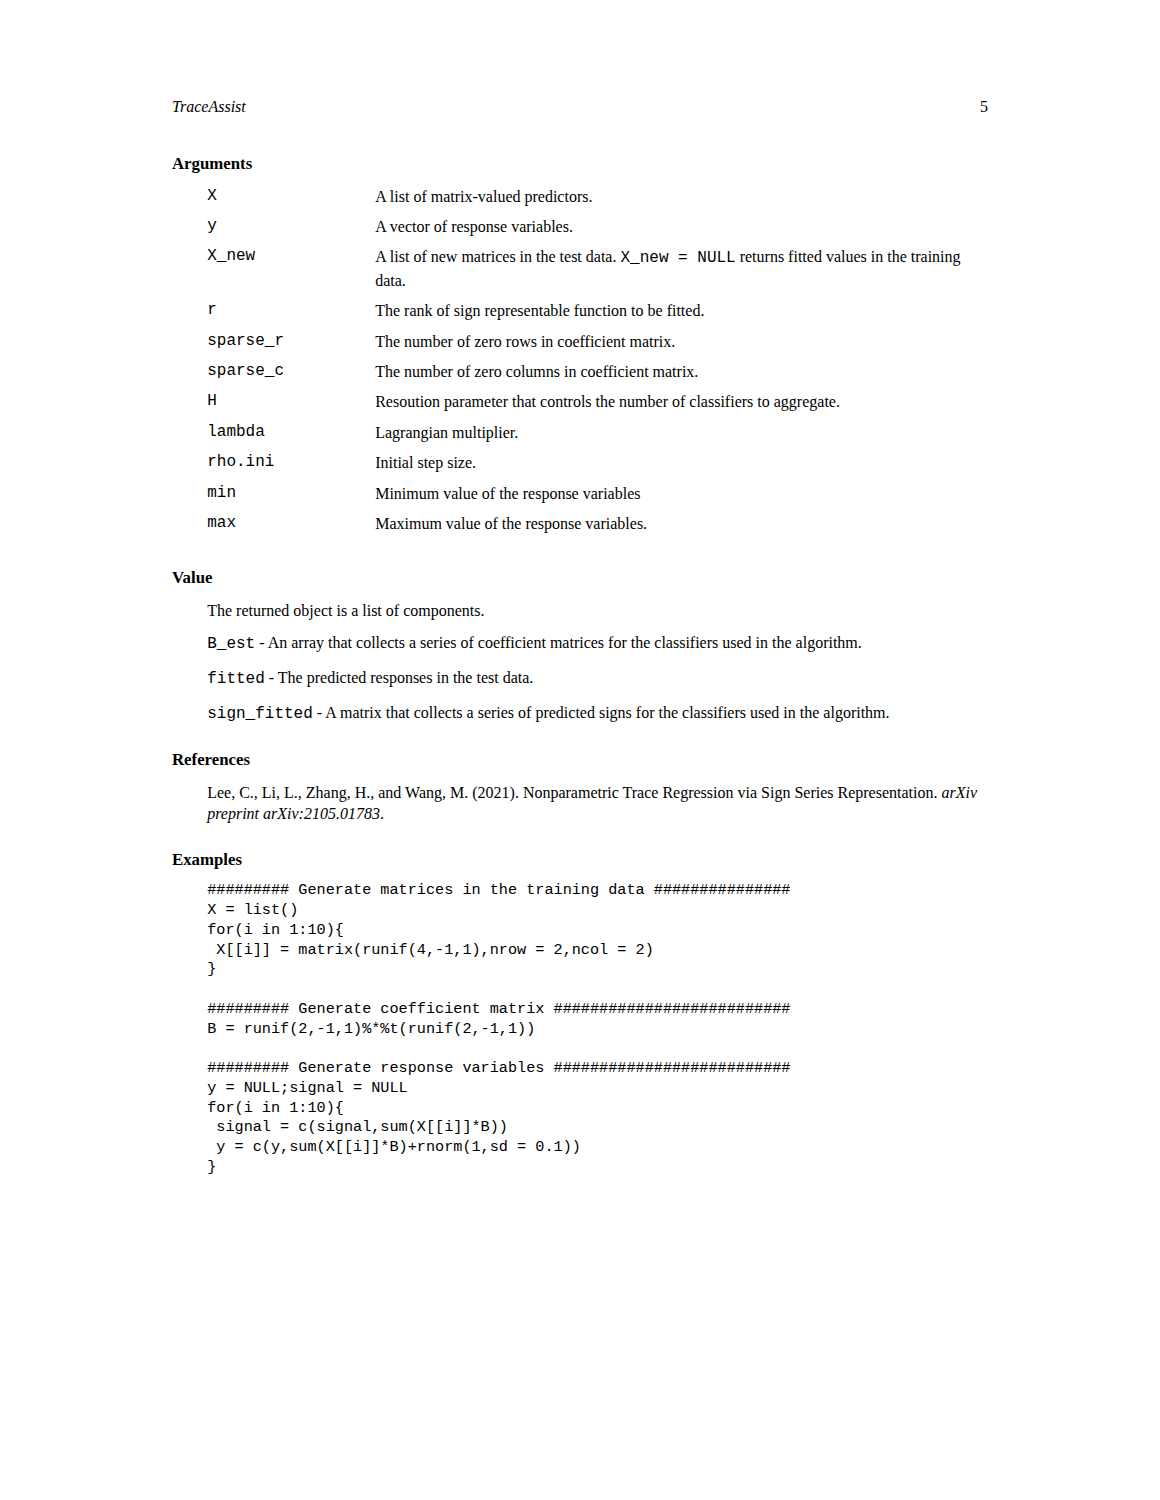TraceAssist 5
Arguments
X
A list of matrix-valued predictors.
y
A vector of response variables.
X_new
A list of new matrices in the test data. X_new = NULL returns fitted values in the training data.
r
The rank of sign representable function to be fitted.
sparse_r
The number of zero rows in coefficient matrix.
sparse_c
The number of zero columns in coefficient matrix.
H
Resoution parameter that controls the number of classifiers to aggregate.
lambda
Lagrangian multiplier.
rho.ini
Initial step size.
min
Minimum value of the response variables
max
Maximum value of the response variables.
Value
The returned object is a list of components.
B_est - An array that collects a series of coefficient matrices for the classifiers used in the algorithm.
fitted - The predicted responses in the test data.
sign_fitted - A matrix that collects a series of predicted signs for the classifiers used in the algorithm.
References
Lee, C., Li, L., Zhang, H., and Wang, M. (2021). Nonparametric Trace Regression via Sign Series Representation. arXiv preprint arXiv:2105.01783.
Examples
######### Generate matrices in the training data ###############
X = list()
for(i in 1:10){
 X[[i]] = matrix(runif(4,-1,1),nrow = 2,ncol = 2)
}

######### Generate coefficient matrix ##########################
B = runif(2,-1,1)%*%t(runif(2,-1,1))

######### Generate response variables ##########################
y = NULL;signal = NULL
for(i in 1:10){
 signal = c(signal,sum(X[[i]]*B))
 y = c(y,sum(X[[i]]*B)+rnorm(1,sd = 0.1))
}